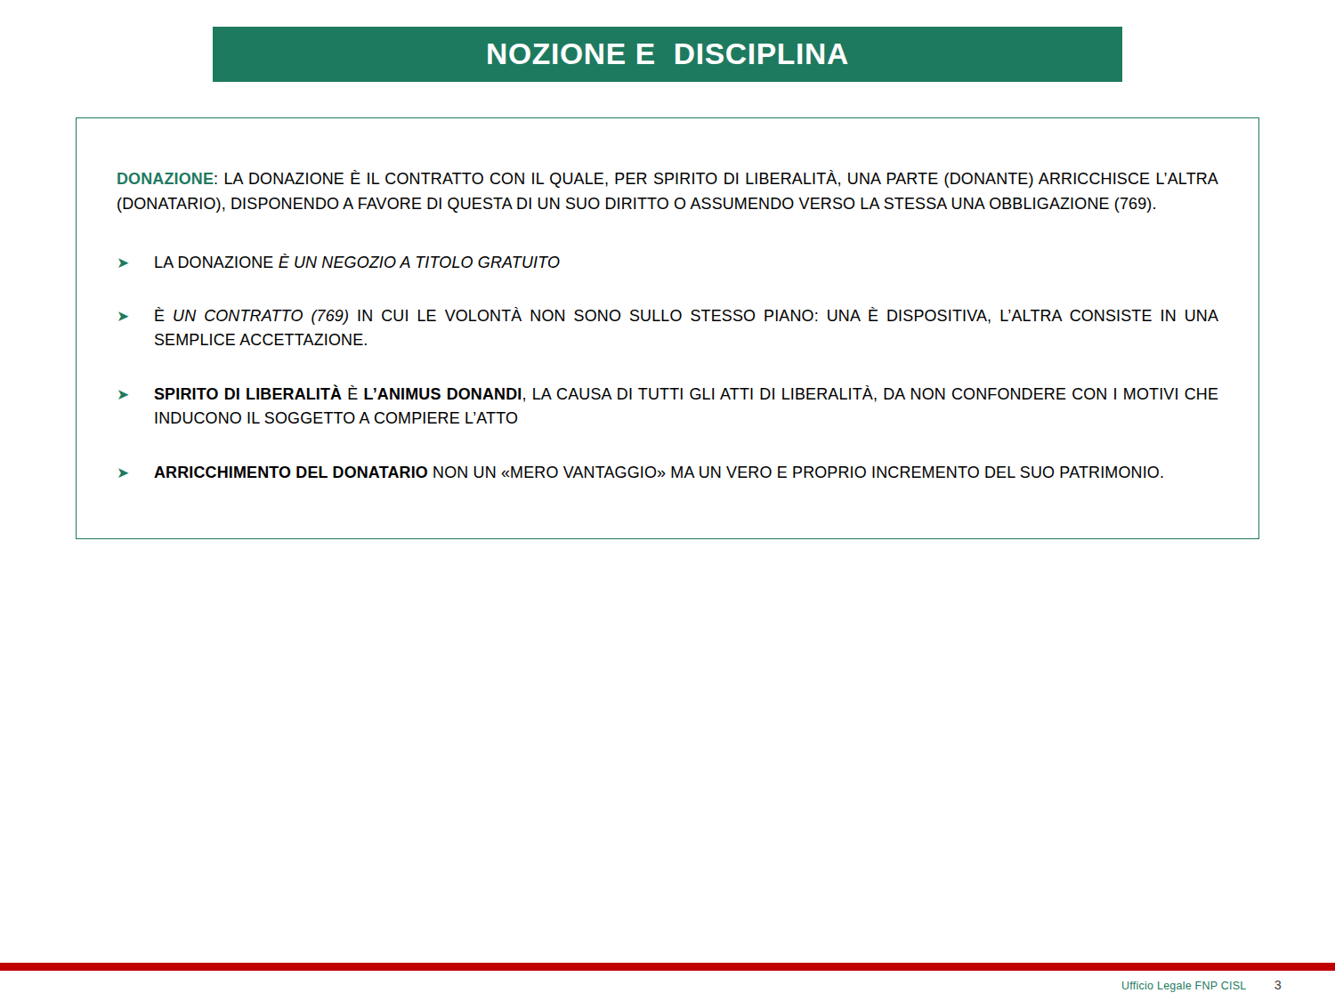NOZIONE E DISCIPLINA
DONAZIONE: LA DONAZIONE È IL CONTRATTO CON IL QUALE, PER SPIRITO DI LIBERALITÀ, UNA PARTE (DONANTE) ARRICCHISCE L’ALTRA (DONATARIO), DISPONENDO A FAVORE DI QUESTA DI UN SUO DIRITTO O ASSUMENDO VERSO LA STESSA UNA OBBLIGAZIONE (769).
LA DONAZIONE È UN NEGOZIO A TITOLO GRATUITO
È UN CONTRATTO (769) IN CUI LE VOLONTÀ NON SONO SULLO STESSO PIANO: UNA È DISPOSITIVA, L’ALTRA CONSISTE IN UNA SEMPLICE ACCETTAZIONE.
SPIRITO DI LIBERALITÀ È L’ANIMUS DONANDI, LA CAUSA DI TUTTI GLI ATTI DI LIBERALITÀ, DA NON CONFONDERE CON I MOTIVI CHE INDUCONO IL SOGGETTO A COMPIERE L’ATTO
ARRICCHIMENTO DEL DONATARIO NON UN «MERO VANTAGGIO» MA UN VERO E PROPRIO INCREMENTO DEL SUO PATRIMONIO.
Ufficio Legale FNP CISL 3